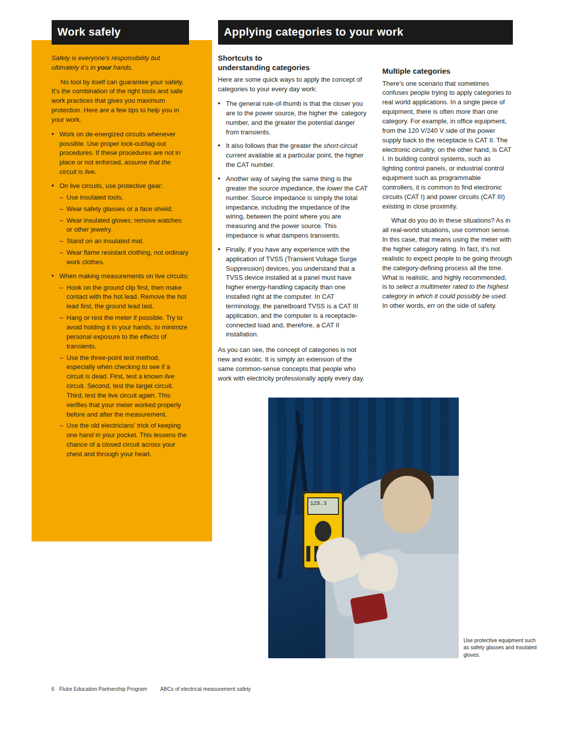Work safely
Safety is everyone’s responsibility but ultimately it’s in your hands.
No tool by itself can guarantee your safety. It’s the combination of the right tools and safe work practices that gives you maximum protection. Here are a few tips to help you in your work.
Work on de-energized circuits whenever possible. Use proper lock-out/tag-out procedures. If these procedures are not in place or not enforced, assume that the circuit is live.
On live circuits, use protective gear:
Use insulated tools.
Wear safety glasses or a face shield.
Wear insulated gloves; remove watches or other jewelry.
Stand on an insulated mat.
Wear flame resistant clothing, not ordinary work clothes.
When making measurements on live circuits:
Hook on the ground clip first, then make contact with the hot lead. Remove the hot lead first, the ground lead last.
Hang or rest the meter if possible. Try to avoid holding it in your hands, to minimize personal exposure to the effects of transients.
Use the three-point test method, especially when checking to see if a circuit is dead. First, test a known live circuit. Second, test the target circuit. Third, test the live circuit again. This verifies that your meter worked properly before and after the measurement.
Use the old electricians’ trick of keeping one hand in your pocket. This lessens the chance of a closed circuit across your chest and through your heart.
Applying categories to your work
Shortcuts to
understanding categories
Here are some quick ways to apply the concept of categories to your every day work:
The general rule-of-thumb is that the closer you are to the power source, the higher the category number, and the greater the potential danger from transients.
It also follows that the greater the short-circuit current available at a particular point, the higher the CAT number.
Another way of saying the same thing is the greater the source impedance, the lower the CAT number. Source impedance is simply the total impedance, including the impedance of the wiring, between the point where you are measuring and the power source. This impedance is what dampens transients.
Finally, if you have any experience with the application of TVSS (Transient Voltage Surge Suppression) devices, you understand that a TVSS device installed at a panel must have higher energy-handling capacity than one installed right at the computer. In CAT terminology, the panelboard TVSS is a CAT III application, and the computer is a receptacle-connected load and, therefore, a CAT II installation.
As you can see, the concept of categories is not new and exotic. It is simply an extension of the same common-sense concepts that people who work with electricity professionally apply every day.
Multiple categories
There’s one scenario that sometimes confuses people trying to apply categories to real world applications. In a single piece of equipment, there is often more than one category. For example, in office equipment, from the 120 V/240 V side of the power supply back to the receptacle is CAT II. The electronic circuitry, on the other hand, is CAT I. In building control systems, such as lighting control panels, or industrial control equipment such as programmable controllers, it is common to find electronic circuits (CAT I) and power circuits (CAT III) existing in close proximity.
What do you do in these situations? As in all real-world situations, use common sense. In this case, that means using the meter with the higher category rating. In fact, it’s not realistic to expect people to be going through the category-defining process all the time. What is realistic, and highly recommended, is to select a multimeter rated to the highest category in which it could possibly be used. In other words, err on the side of safety.
Use protective equipment such as safety glasses and insulated gloves.
6 Fluke Education Partnership Program ABCs of electrical measurement safety